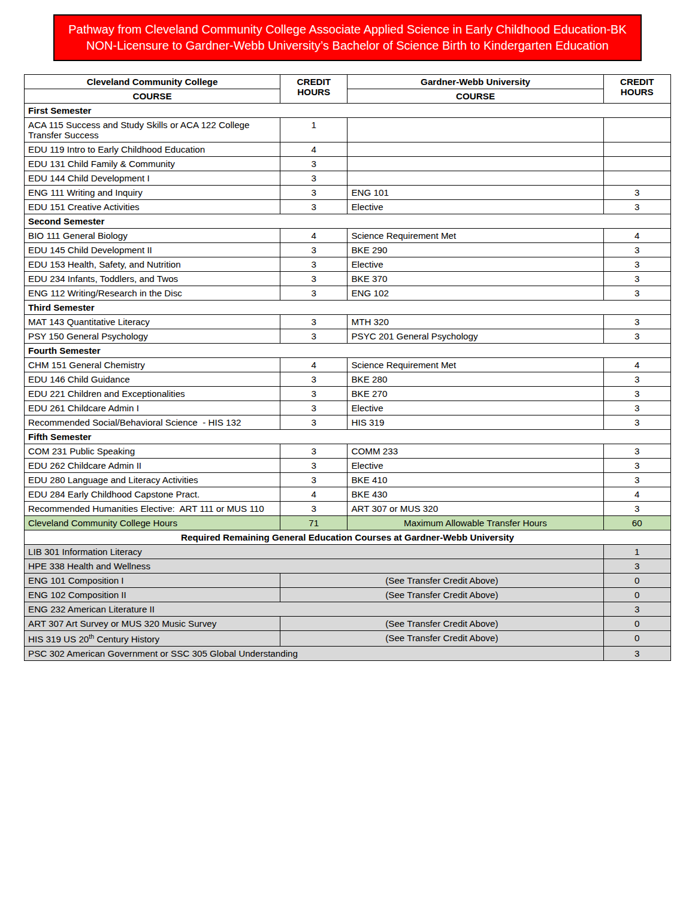Pathway from Cleveland Community College Associate Applied Science in Early Childhood Education-BK NON-Licensure to Gardner-Webb University’s Bachelor of Science Birth to Kindergarten Education
| Cleveland Community College | CREDIT HOURS | Gardner-Webb University | CREDIT HOURS |
| --- | --- | --- | --- |
| COURSE | COURSE |
| First Semester |
| ACA 115 Success and Study Skills or ACA 122 College Transfer Success | 1 | | |
| EDU 119 Intro to Early Childhood Education | 4 | | |
| EDU 131 Child Family & Community | 3 | | |
| EDU 144 Child Development I | 3 | | |
| ENG 111 Writing and Inquiry | 3 | ENG 101 | 3 |
| EDU 151 Creative Activities | 3 | Elective | 3 |
| Second Semester |
| BIO 111 General Biology | 4 | Science Requirement Met | 4 |
| EDU 145 Child Development II | 3 | BKE 290 | 3 |
| EDU 153 Health, Safety, and Nutrition | 3 | Elective | 3 |
| EDU 234 Infants, Toddlers, and Twos | 3 | BKE 370 | 3 |
| ENG 112 Writing/Research in the Disc | 3 | ENG 102 | 3 |
| Third Semester |
| MAT 143 Quantitative Literacy | 3 | MTH 320 | 3 |
| PSY 150 General Psychology | 3 | PSYC 201 General Psychology | 3 |
| Fourth Semester |
| CHM 151 General Chemistry | 4 | Science Requirement Met | 4 |
| EDU 146 Child Guidance | 3 | BKE 280 | 3 |
| EDU 221 Children and Exceptionalities | 3 | BKE 270 | 3 |
| EDU 261 Childcare Admin I | 3 | Elective | 3 |
| Recommended Social/Behavioral Science - HIS 132 | 3 | HIS 319 | 3 |
| Fifth Semester |
| COM 231 Public Speaking | 3 | COMM 233 | 3 |
| EDU 262 Childcare Admin II | 3 | Elective | 3 |
| EDU 280 Language and Literacy Activities | 3 | BKE 410 | 3 |
| EDU 284 Early Childhood Capstone Pract. | 4 | BKE 430 | 4 |
| Recommended Humanities Elective: ART 111 or MUS 110 | 3 | ART 307 or MUS 320 | 3 |
| Cleveland Community College Hours | 71 | Maximum Allowable Transfer Hours | 60 |
| Required Remaining General Education Courses at Gardner-Webb University |
| LIB 301 Information Literacy | 1 |
| HPE 338 Health and Wellness | 3 |
| ENG 101 Composition I | (See Transfer Credit Above) | 0 |
| ENG 102 Composition II | (See Transfer Credit Above) | 0 |
| ENG 232 American Literature II | 3 |
| ART 307 Art Survey or MUS 320 Music Survey | (See Transfer Credit Above) | 0 |
| HIS 319 US 20 th Century History | (See Transfer Credit Above) | 0 |
| PSC 302 American Government or SSC 305 Global Understanding | 3 |